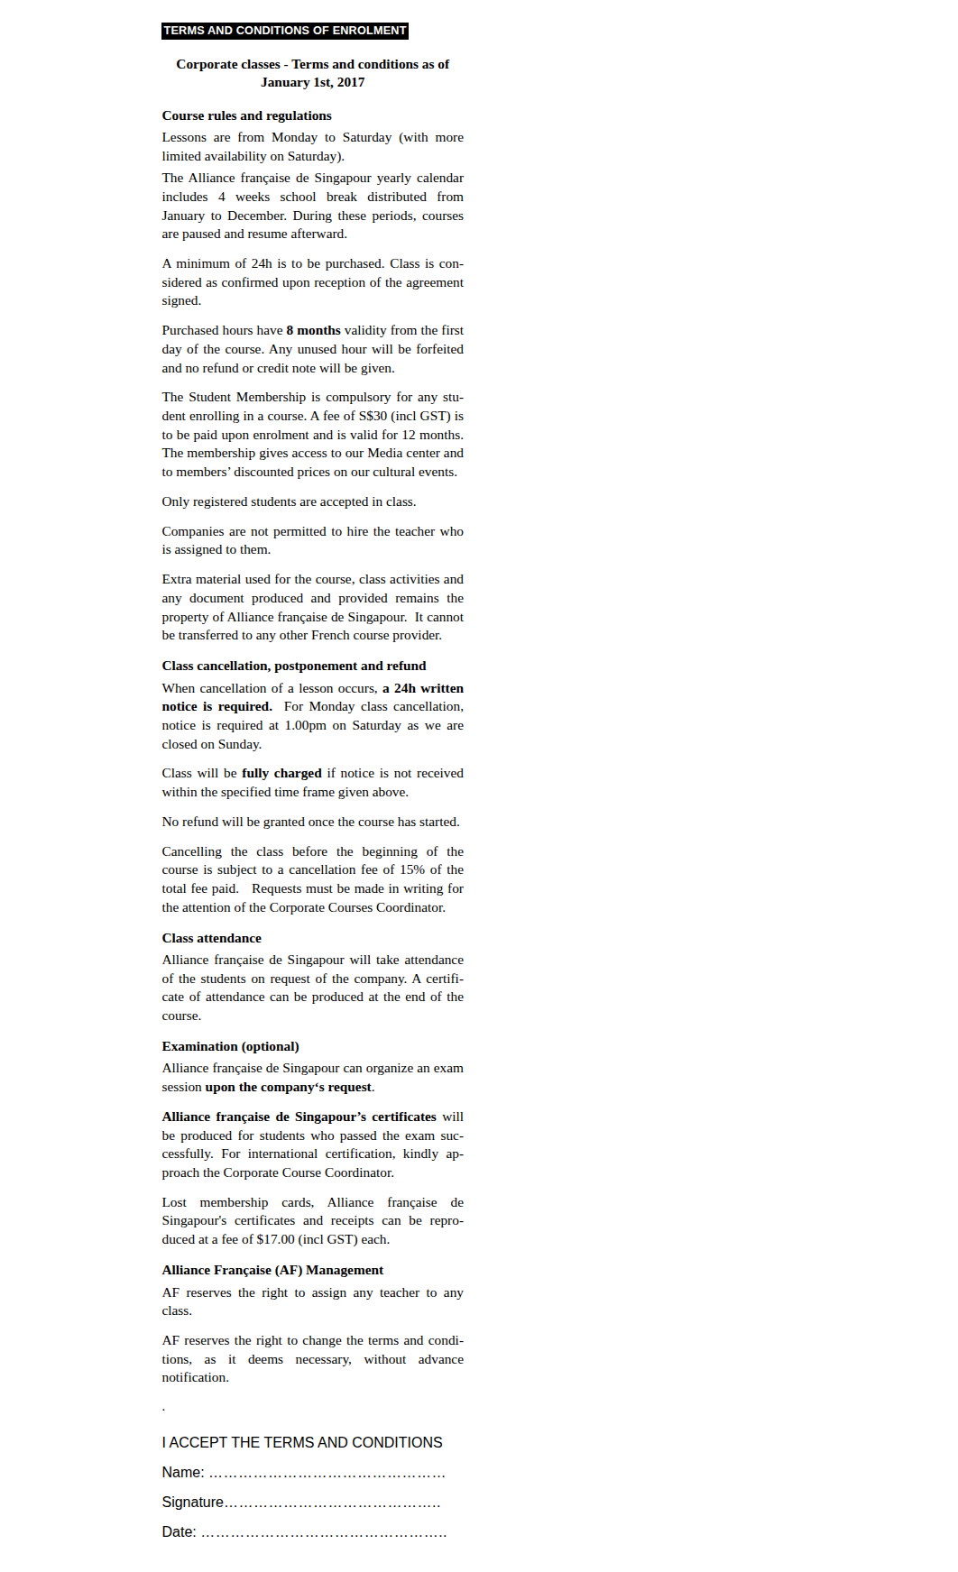TERMS AND CONDITIONS OF ENROLMENT
Corporate classes - Terms and conditions as of January 1st, 2017
Course rules and regulations
Lessons are from Monday to Saturday (with more limited availability on Saturday).
The Alliance française de Singapour yearly calendar includes 4 weeks school break distributed from January to December. During these periods, courses are paused and resume afterward.
A minimum of 24h is to be purchased. Class is considered as confirmed upon reception of the agreement signed.
Purchased hours have 8 months validity from the first day of the course. Any unused hour will be forfeited and no refund or credit note will be given.
The Student Membership is compulsory for any student enrolling in a course. A fee of S$30 (incl GST) is to be paid upon enrolment and is valid for 12 months. The membership gives access to our Media center and to members’ discounted prices on our cultural events.
Only registered students are accepted in class.
Companies are not permitted to hire the teacher who is assigned to them.
Extra material used for the course, class activities and any document produced and provided remains the property of Alliance française de Singapour. It cannot be transferred to any other French course provider.
Class cancellation, postponement and refund
When cancellation of a lesson occurs, a 24h written notice is required. For Monday class cancellation, notice is required at 1.00pm on Saturday as we are closed on Sunday.
Class will be fully charged if notice is not received within the specified time frame given above.
No refund will be granted once the course has started.
Cancelling the class before the beginning of the course is subject to a cancellation fee of 15% of the total fee paid. Requests must be made in writing for the attention of the Corporate Courses Coordinator.
Class attendance
Alliance française de Singapour will take attendance of the students on request of the company. A certificate of attendance can be produced at the end of the course.
Examination (optional)
Alliance française de Singapour can organize an exam session upon the company‘s request.
Alliance française de Singapour’s certificates will be produced for students who passed the exam successfully. For international certification, kindly approach the Corporate Course Coordinator.
Lost membership cards, Alliance française de Singapour's certificates and receipts can be reproduced at a fee of $17.00 (incl GST) each.
Alliance Française (AF) Management
AF reserves the right to assign any teacher to any class.
AF reserves the right to change the terms and conditions, as it deems necessary, without advance notification.
.
I ACCEPT THE TERMS AND CONDITIONS
Name: …………………………………………
Signature……………………………………..
Date: …………………………………………..